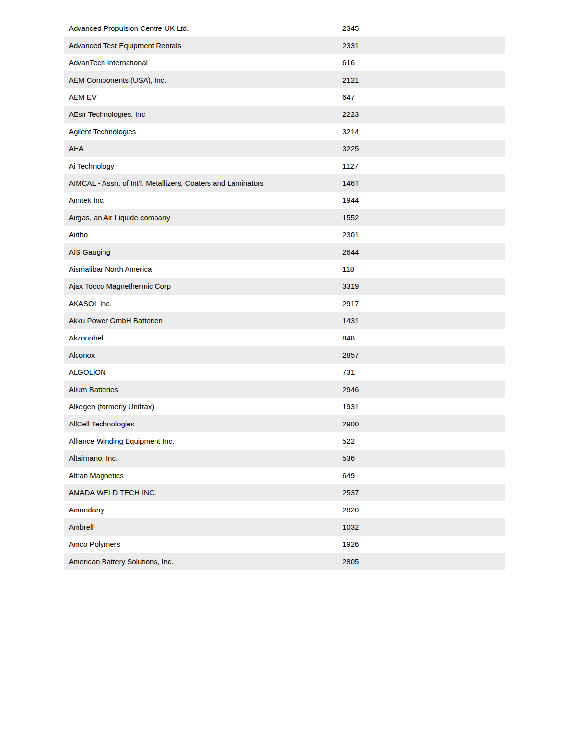| Advanced Propulsion Centre UK Ltd. | 2345 |
| Advanced Test Equipment Rentals | 2331 |
| AdvanTech International | 616 |
| AEM Components (USA), Inc. | 2121 |
| AEM EV | 647 |
| AEsir Technologies, Inc | 2223 |
| Agilent Technologies | 3214 |
| AHA | 3225 |
| Ai Technology | 1127 |
| AIMCAL - Assn. of Int'l. Metallizers, Coaters and Laminators | 146T |
| Aimtek Inc. | 1944 |
| Airgas, an Air Liquide company | 1552 |
| Airtho | 2301 |
| AIS Gauging | 2644 |
| Aismalibar North America | 118 |
| Ajax Tocco Magnethermic Corp | 3319 |
| AKASOL Inc. | 2917 |
| Akku Power GmbH Batterien | 1431 |
| Akzonobel | 848 |
| Alconox | 2857 |
| ALGOLiON | 731 |
| Alium Batteries | 2946 |
| Alkegen (formerly Unifrax) | 1931 |
| AllCell Technologies | 2900 |
| Alliance Winding Equipment Inc. | 522 |
| Altairnano, Inc. | 536 |
| Altran Magnetics | 649 |
| AMADA WELD TECH INC. | 2537 |
| Amandarry | 2820 |
| Ambrell | 1032 |
| Amco Polymers | 1926 |
| American Battery Solutions, Inc. | 2805 |